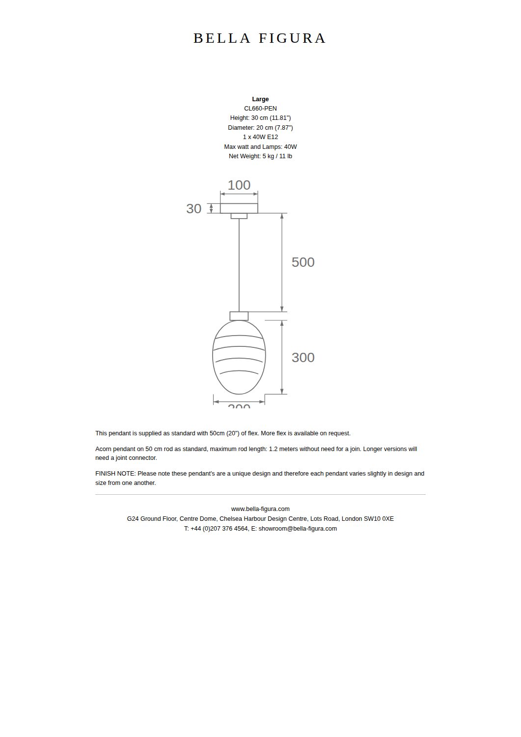BELLA FIGURA
Large
CL660-PEN
Height: 30 cm (11.81")
Diameter: 20 cm (7.87")
1 x 40W E12
Max watt and Lamps: 40W
Net Weight: 5 kg / 11 lb
100 30 500 300 200
This pendant is supplied as standard with 50cm (20") of flex. More flex is available on request.
Acorn pendant on 50 cm rod as standard, maximum rod length: 1.2 meters without need for a join. Longer versions will need a joint connector.
FINISH NOTE: Please note these pendant's are a unique design and therefore each pendant varies slightly in design and size from one another.
www.bella-figura.com
G24 Ground Floor, Centre Dome, Chelsea Harbour Design Centre, Lots Road, London SW10 0XE
T: +44 (0)207 376 4564, E: showroom@bella-figura.com